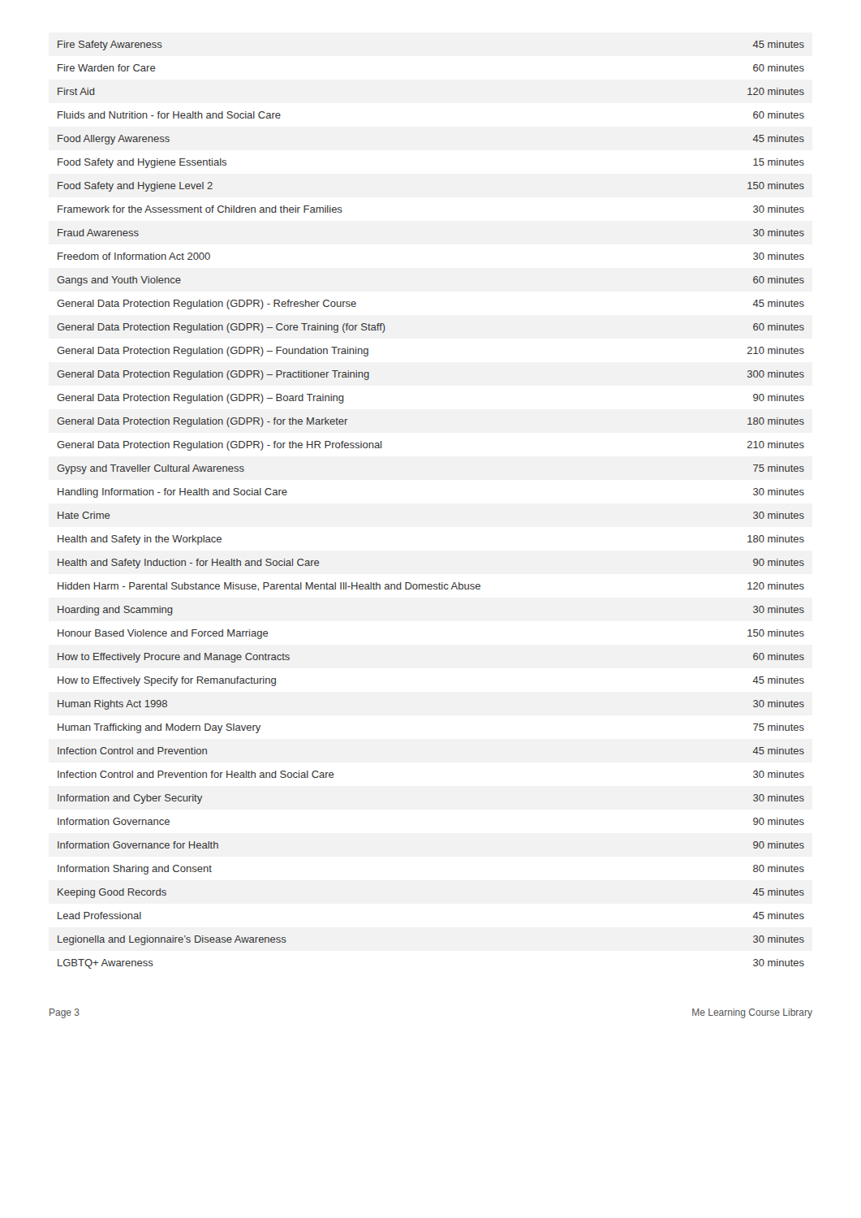| Fire Safety Awareness | 45 minutes |
| Fire Warden for Care | 60 minutes |
| First Aid | 120 minutes |
| Fluids and Nutrition - for Health and Social Care | 60 minutes |
| Food Allergy Awareness | 45 minutes |
| Food Safety and Hygiene Essentials | 15 minutes |
| Food Safety and Hygiene Level 2 | 150 minutes |
| Framework for the Assessment of Children and their Families | 30 minutes |
| Fraud Awareness | 30 minutes |
| Freedom of Information Act 2000 | 30 minutes |
| Gangs and Youth Violence | 60 minutes |
| General Data Protection Regulation (GDPR) - Refresher Course | 45 minutes |
| General Data Protection Regulation (GDPR) – Core Training (for Staff) | 60 minutes |
| General Data Protection Regulation (GDPR) – Foundation Training | 210 minutes |
| General Data Protection Regulation (GDPR) – Practitioner Training | 300 minutes |
| General Data Protection Regulation (GDPR) – Board Training | 90 minutes |
| General Data Protection Regulation (GDPR) - for the Marketer | 180 minutes |
| General Data Protection Regulation (GDPR) - for the HR Professional | 210 minutes |
| Gypsy and Traveller Cultural Awareness | 75 minutes |
| Handling Information - for Health and Social Care | 30 minutes |
| Hate Crime | 30 minutes |
| Health and Safety in the Workplace | 180 minutes |
| Health and Safety Induction - for Health and Social Care | 90 minutes |
| Hidden Harm - Parental Substance Misuse, Parental Mental Ill-Health and Domestic Abuse | 120 minutes |
| Hoarding and Scamming | 30 minutes |
| Honour Based Violence and Forced Marriage | 150 minutes |
| How to Effectively Procure and Manage Contracts | 60 minutes |
| How to Effectively Specify for Remanufacturing | 45 minutes |
| Human Rights Act 1998 | 30 minutes |
| Human Trafficking and Modern Day Slavery | 75 minutes |
| Infection Control and Prevention | 45 minutes |
| Infection Control and Prevention for Health and Social Care | 30 minutes |
| Information and Cyber Security | 30 minutes |
| Information Governance | 90 minutes |
| Information Governance for Health | 90 minutes |
| Information Sharing and Consent | 80 minutes |
| Keeping Good Records | 45 minutes |
| Lead Professional | 45 minutes |
| Legionella and Legionnaire’s Disease Awareness | 30 minutes |
| LGBTQ+ Awareness | 30 minutes |
Page 3 Me Learning Course Library